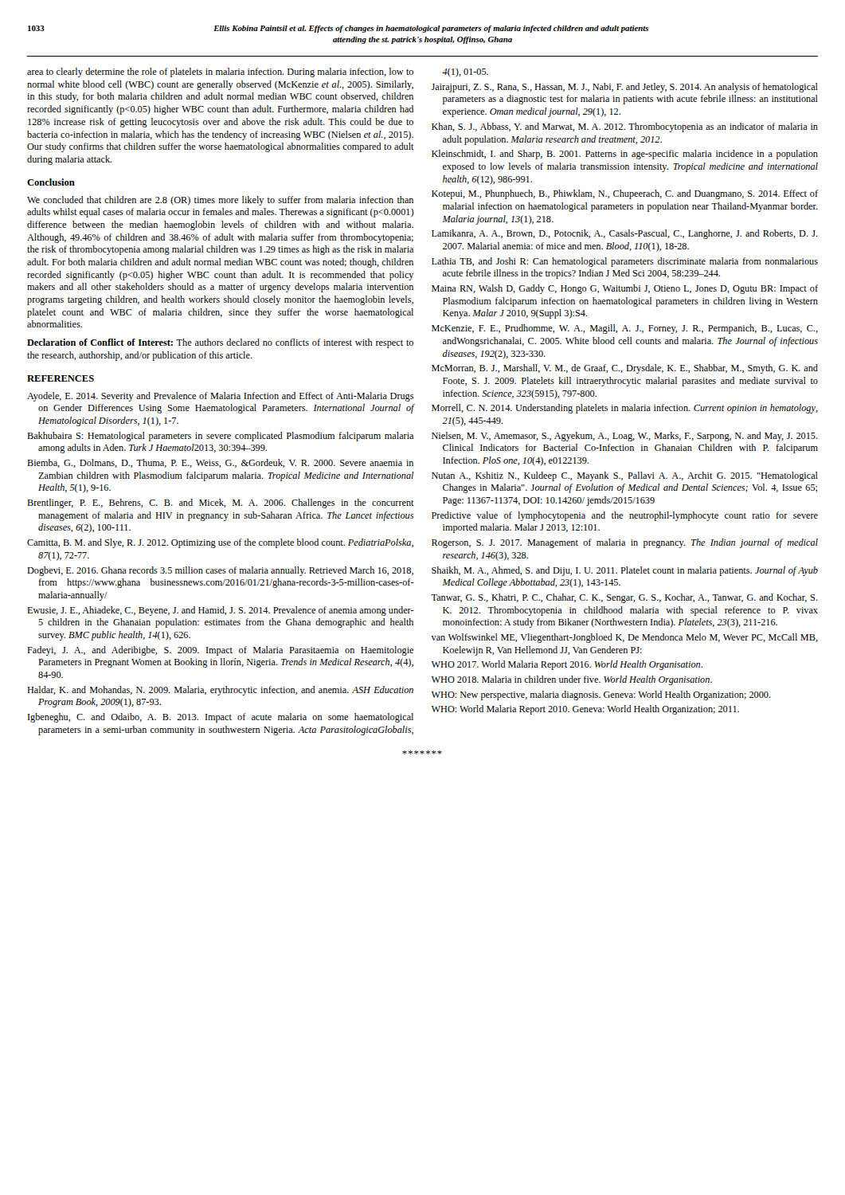1033 Ellis Kobina Paintsil et al. Effects of changes in haematological parameters of malaria infected children and adult patients
attending the st. patrick's hospital, Offinso, Ghana
area to clearly determine the role of platelets in malaria infection. During malaria infection, low to normal white blood cell (WBC) count are generally observed (McKenzie et al., 2005). Similarly, in this study, for both malaria children and adult normal median WBC count observed, children recorded significantly (p<0.05) higher WBC count than adult. Furthermore, malaria children had 128% increase risk of getting leucocytosis over and above the risk adult. This could be due to bacteria co-infection in malaria, which has the tendency of increasing WBC (Nielsen et al., 2015). Our study confirms that children suffer the worse haematological abnormalities compared to adult during malaria attack.
Conclusion
We concluded that children are 2.8 (OR) times more likely to suffer from malaria infection than adults whilst equal cases of malaria occur in females and males. Therewas a significant (p<0.0001) difference between the median haemoglobin levels of children with and without malaria. Although, 49.46% of children and 38.46% of adult with malaria suffer from thrombocytopenia; the risk of thrombocytopenia among malarial children was 1.29 times as high as the risk in malaria adult. For both malaria children and adult normal median WBC count was noted; though, children recorded significantly (p<0.05) higher WBC count than adult. It is recommended that policy makers and all other stakeholders should as a matter of urgency develops malaria intervention programs targeting children, and health workers should closely monitor the haemoglobin levels, platelet count and WBC of malaria children, since they suffer the worse haematological abnormalities.
Declaration of Conflict of Interest: The authors declared no conflicts of interest with respect to the research, authorship, and/or publication of this article.
REFERENCES
Ayodele, E. 2014. Severity and Prevalence of Malaria Infection and Effect of Anti-Malaria Drugs on Gender Differences Using Some Haematological Parameters. International Journal of Hematological Disorders, 1(1), 1-7.
Bakhubaira S: Hematological parameters in severe complicated Plasmodium falciparum malaria among adults in Aden. Turk J Haematol2013, 30:394–399.
Biemba, G., Dolmans, D., Thuma, P. E., Weiss, G., &Gordeuk, V. R. 2000. Severe anaemia in Zambian children with Plasmodium falciparum malaria. Tropical Medicine and International Health, 5(1), 9-16.
Brentlinger, P. E., Behrens, C. B. and Micek, M. A. 2006. Challenges in the concurrent management of malaria and HIV in pregnancy in sub-Saharan Africa. The Lancet infectious diseases, 6(2), 100-111.
Camitta, B. M. and Slye, R. J. 2012. Optimizing use of the complete blood count. PediatriaPolska, 87(1), 72-77.
Dogbevi, E. 2016. Ghana records 3.5 million cases of malaria annually. Retrieved March 16, 2018, from https://www.ghana businessnews.com/2016/01/21/ghana-records-3-5-million-cases-of-malaria-annually/
Ewusie, J. E., Ahiadeke, C., Beyene, J. and Hamid, J. S. 2014. Prevalence of anemia among under-5 children in the Ghanaian population: estimates from the Ghana demographic and health survey. BMC public health, 14(1), 626.
Fadeyi, J. A., and Aderibigbe, S. 2009. Impact of Malaria Parasitaemia on Haemitologie Parameters in Pregnant Women at Booking in llorín, Nigeria. Trends in Medical Research, 4(4), 84-90.
Haldar, K. and Mohandas, N. 2009. Malaria, erythrocytic infection, and anemia. ASH Education Program Book, 2009(1), 87-93.
Igbeneghu, C. and Odaibo, A. B. 2013. Impact of acute malaria on some haematological parameters in a semi-urban community in southwestern Nigeria. Acta ParasitologicaGlobalis, 4(1), 01-05.
Jairajpuri, Z. S., Rana, S., Hassan, M. J., Nabi, F. and Jetley, S. 2014. An analysis of hematological parameters as a diagnostic test for malaria in patients with acute febrile illness: an institutional experience. Oman medical journal, 29(1), 12.
Khan, S. J., Abbass, Y. and Marwat, M. A. 2012. Thrombocytopenia as an indicator of malaria in adult population. Malaria research and treatment, 2012.
Kleinschmidt, I. and Sharp, B. 2001. Patterns in age-specific malaria incidence in a population exposed to low levels of malaria transmission intensity. Tropical medicine and international health, 6(12), 986-991.
Kotepui, M., Phunphuech, B., Phiwklam, N., Chupeerach, C. and Duangmano, S. 2014. Effect of malarial infection on haematological parameters in population near Thailand-Myanmar border. Malaria journal, 13(1), 218.
Lamikanra, A. A., Brown, D., Potocnik, A., Casals-Pascual, C., Langhorne, J. and Roberts, D. J. 2007. Malarial anemia: of mice and men. Blood, 110(1), 18-28.
Lathia TB, and Joshi R: Can hematological parameters discriminate malaria from nonmalarious acute febrile illness in the tropics? Indian J Med Sci 2004, 58:239–244.
Maina RN, Walsh D, Gaddy C, Hongo G, Waitumbi J, Otieno L, Jones D, Ogutu BR: Impact of Plasmodium falciparum infection on haematological parameters in children living in Western Kenya. Malar J 2010, 9(Suppl 3):S4.
McKenzie, F. E., Prudhomme, W. A., Magill, A. J., Forney, J. R., Permpanich, B., Lucas, C., andWongsrichanalai, C. 2005. White blood cell counts and malaria. The Journal of infectious diseases, 192(2), 323-330.
McMorran, B. J., Marshall, V. M., de Graaf, C., Drysdale, K. E., Shabbar, M., Smyth, G. K. and Foote, S. J. 2009. Platelets kill intraerythrocytic malarial parasites and mediate survival to infection. Science, 323(5915), 797-800.
Morrell, C. N. 2014. Understanding platelets in malaria infection. Current opinion in hematology, 21(5), 445-449.
Nielsen, M. V., Amemasor, S., Agyekum, A., Loag, W., Marks, F., Sarpong, N. and May, J. 2015. Clinical Indicators for Bacterial Co-Infection in Ghanaian Children with P. falciparum Infection. PloS one, 10(4), e0122139.
Nutan A., Kshitiz N., Kuldeep C., Mayank S., Pallavi A. A., Archit G. 2015. "Hematological Changes in Malaria". Journal of Evolution of Medical and Dental Sciences; Vol. 4, Issue 65; Page: 11367-11374, DOI: 10.14260/ jemds/2015/1639
Predictive value of lymphocytopenia and the neutrophil-lymphocyte count ratio for severe imported malaria. Malar J 2013, 12:101.
Rogerson, S. J. 2017. Management of malaria in pregnancy. The Indian journal of medical research, 146(3), 328.
Shaikh, M. A., Ahmed, S. and Diju, I. U. 2011. Platelet count in malaria patients. Journal of Ayub Medical College Abbottabad, 23(1), 143-145.
Tanwar, G. S., Khatri, P. C., Chahar, C. K., Sengar, G. S., Kochar, A., Tanwar, G. and Kochar, S. K. 2012. Thrombocytopenia in childhood malaria with special reference to P. vivax monoinfection: A study from Bikaner (Northwestern India). Platelets, 23(3), 211-216.
van Wolfswinkel ME, Vliegenthart-Jongbloed K, De Mendonca Melo M, Wever PC, McCall MB, Koelewijn R, Van Hellemond JJ, Van Genderen PJ:
WHO 2017. World Malaria Report 2016. World Health Organisation.
WHO 2018. Malaria in children under five. World Health Organisation.
WHO: New perspective, malaria diagnosis. Geneva: World Health Organization; 2000.
WHO: World Malaria Report 2010. Geneva: World Health Organization; 2011.
*******